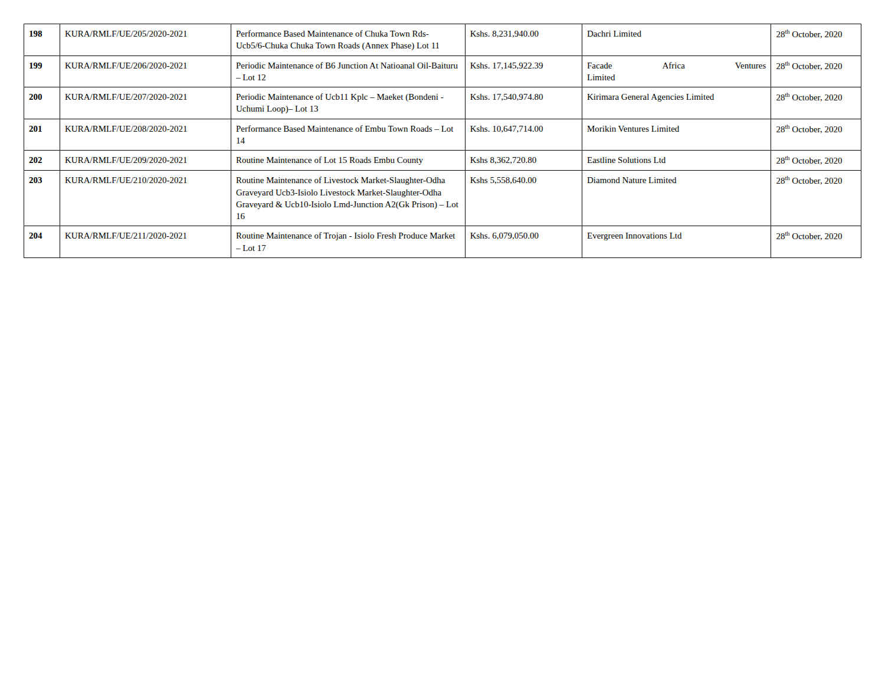| 198 | KURA/RMLF/UE/205/2020-2021 | Performance Based Maintenance of Chuka Town Rds- Ucb5/6-Chuka Chuka Town Roads (Annex Phase) Lot 11 | Kshs. 8,231,940.00 | Dachri Limited | 28 th October, 2020 |
| 199 | KURA/RMLF/UE/206/2020-2021 | Periodic Maintenance of B6 Junction At Natioanal Oil-Baituru – Lot 12 | Kshs. 17,145,922.39 | Facade Africa Ventures Limited | 28 th October, 2020 |
| 200 | KURA/RMLF/UE/207/2020-2021 | Periodic Maintenance of Ucb11 Kplc – Maeket (Bondeni -Uchumi Loop)– Lot 13 | Kshs. 17,540,974.80 | Kirimara General Agencies Limited | 28 th October, 2020 |
| 201 | KURA/RMLF/UE/208/2020-2021 | Performance Based Maintenance of Embu Town Roads – Lot 14 | Kshs. 10,647,714.00 | Morikin Ventures Limited | 28 th October, 2020 |
| 202 | KURA/RMLF/UE/209/2020-2021 | Routine Maintenance of Lot 15 Roads Embu County | Kshs 8,362,720.80 | Eastline Solutions Ltd | 28 th October, 2020 |
| 203 | KURA/RMLF/UE/210/2020-2021 | Routine Maintenance of Livestock Market-Slaughter-Odha Graveyard Ucb3-Isiolo Livestock Market-Slaughter-Odha Graveyard & Ucb10-Isiolo Lmd-Junction A2(Gk Prison) – Lot 16 | Kshs 5,558,640.00 | Diamond Nature Limited | 28 th October, 2020 |
| 204 | KURA/RMLF/UE/211/2020-2021 | Routine Maintenance of Trojan - Isiolo Fresh Produce Market – Lot 17 | Kshs. 6,079,050.00 | Evergreen Innovations Ltd | 28 th October, 2020 |